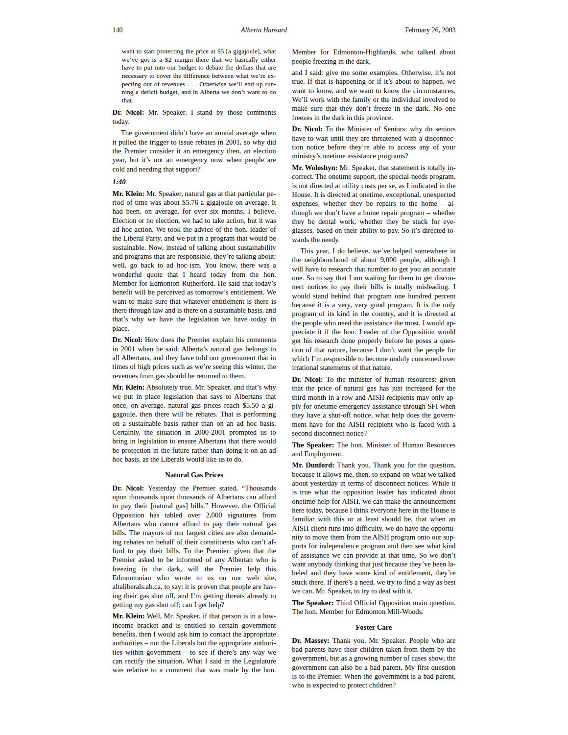140 Alberta Hansard February 26, 2003
want to start protecting the price at $5 [a gigajoule], what we’ve got is a $2 margin there that we basically either have to put into our budget to debate the dollars that are necessary to cover the difference between what we’re expecting out of revenues . . . Otherwise we’ll end up running a deficit budget, and in Alberta we don’t want to do that.
Dr. Nicol: Mr. Speaker, I stand by those comments today.
The government didn’t have an annual average when it pulled the trigger to issue rebates in 2001, so why did the Premier consider it an emergency then, an election year, but it’s not an emergency now when people are cold and needing that support?
1:40
Mr. Klein: Mr. Speaker, natural gas at that particular period of time was about $5.76 a gigajoule on average. It had been, on average, for over six months, I believe. Election or no election, we had to take action, but it was ad hoc action. We took the advice of the hon. leader of the Liberal Party, and we put in a program that would be sustainable. Now, instead of talking about sustainability and programs that are responsible, they’re talking about: well, go back to ad hoc-ism. You know, there was a wonderful quote that I heard today from the hon. Member for Edmonton-Rutherford. He said that today’s benefit will be perceived as tomorrow’s entitlement. We want to make sure that whatever entitlement is there is there through law and is there on a sustainable basis, and that’s why we have the legislation we have today in place.
Dr. Nicol: How does the Premier explain his comments in 2001 when he said: Alberta’s natural gas belongs to all Albertans, and they have told our government that in times of high prices such as we’re seeing this winter, the revenues from gas should be returned to them.
Mr. Klein: Absolutely true, Mr. Speaker, and that’s why we put in place legislation that says to Albertans that once, on average, natural gas prices reach $5.50 a gigagoule, then there will be rebates. That is performing on a sustainable basis rather than on an ad hoc basis. Certainly, the situation in 2000-2001 prompted us to bring in legislation to ensure Albertans that there would be protection in the future rather than doing it on an ad hoc basis, as the Liberals would like us to do.
Natural Gas Prices
Dr. Nicol: Yesterday the Premier stated, “Thousands upon thousands upon thousands of Albertans can afford to pay their [natural gas] bills.” However, the Official Opposition has tabled over 2,000 signatures from Albertans who cannot afford to pay their natural gas bills. The mayors of our largest cities are also demanding rebates on behalf of their constituents who can’t afford to pay their bills. To the Premier: given that the Premier asked to be informed of any Albertan who is freezing in the dark, will the Premier help this Edmontonian who wrote to us on our web site, altaliberals.ab.ca, to say: it is proven that people are having their gas shut off, and I’m getting threats already to getting my gas shut off; can I get help?
Mr. Klein: Well, Mr. Speaker, if that person is in a low-income bracket and is entitled to certain government benefits, then I would ask him to contact the appropriate authorities – not the Liberals but the appropriate authorities within government – to see if there’s any way we can rectify the situation. What I said in the Legislature was relative to a comment that was made by the hon. Member for Edmonton-Highlands, who talked about people freezing in the dark,
and I said: give me some examples. Otherwise, it’s not true. If that is happening or if it’s about to happen, we want to know, and we want to know the circumstances. We’ll work with the family or the individual involved to make sure that they don’t freeze in the dark. No one freezes in the dark in this province.
Dr. Nicol: To the Minister of Seniors: why do seniors have to wait until they are threatened with a disconnection notice before they’re able to access any of your ministry’s onetime assistance programs?
Mr. Woloshyn: Mr. Speaker, that statement is totally incorrect. The onetime support, the special-needs program, is not directed at utility costs per se, as I indicated in the House. It is directed at onetime, exceptional, unexpected expenses, whether they be repairs to the home – although we don’t have a home repair program – whether they be dental work, whether they be stuck for eyeglasses, based on their ability to pay. So it’s directed towards the needy.
This year, I do believe, we’ve helped somewhere in the neighbourhood of about 9,000 people, although I will have to research that number to get you an accurate one. So to say that I am waiting for them to get disconnect notices to pay their bills is totally misleading. I would stand behind that program one hundred percent because it is a very, very good program. It is the only program of its kind in the country, and it is directed at the people who need the assistance the most. I would appreciate it if the hon. Leader of the Opposition would get his research done properly before he poses a question of that nature, because I don’t want the people for which I’m responsible to become unduly concerned over irrational statements of that nature.
Dr. Nicol: To the minister of human resources: given that the price of natural gas has just increased for the third month in a row and AISH recipients may only apply for onetime emergency assistance through SFI when they have a shut-off notice, what help does the government have for the AISH recipient who is faced with a second disconnect notice?
The Speaker: The hon. Minister of Human Resources and Employment.
Mr. Dunford: Thank you. Thank you for the question, because it allows me, then, to expand on what we talked about yesterday in terms of disconnect notices. While it is true what the opposition leader has indicated about onetime help for AISH, we can make the announcement here today, because I think everyone here in the House is familiar with this or at least should be, that when an AISH client runs into difficulty, we do have the opportunity to move them from the AISH program onto our supports for independence program and then see what kind of assistance we can provide at that time. So we don’t want anybody thinking that just because they’ve been labeled and they have some kind of entitlement, they’re stuck there. If there’s a need, we try to find a way as best we can, Mr. Speaker, to try to deal with it.
The Speaker: Third Official Opposition main question. The hon. Member for Edmonton Mill-Woods.
Foster Care
Dr. Massey: Thank you, Mr. Speaker. People who are bad parents have their children taken from them by the government, but as a growing number of cases show, the government can also be a bad parent. My first question is to the Premier. When the government is a bad parent, who is expected to protect children?